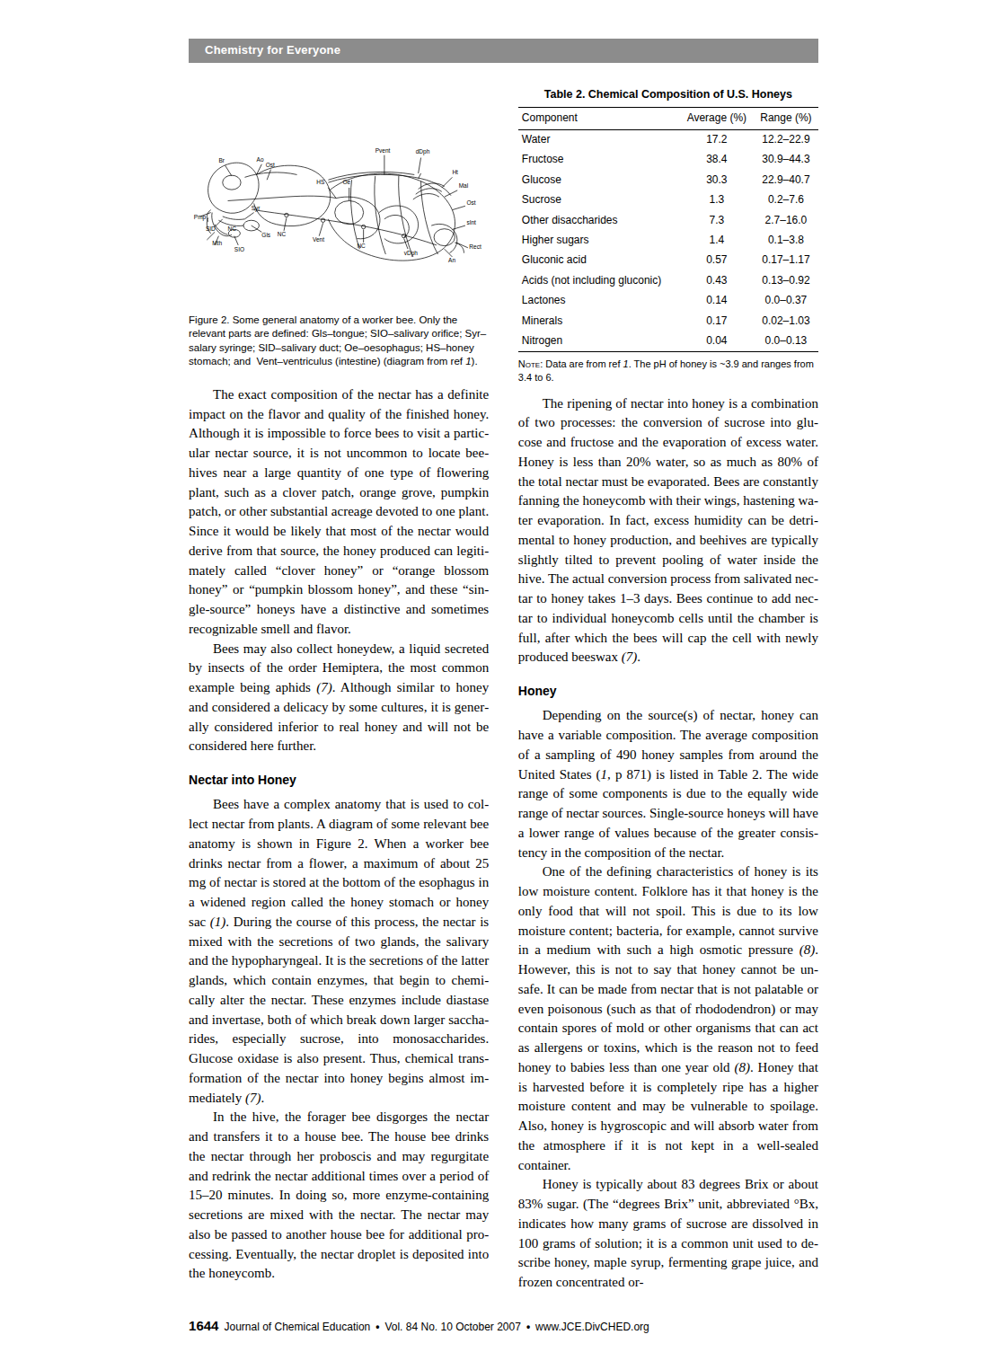Chemistry for Everyone
Pvent dDph Ht Mal Ost sInt Rect An vDph NC Vent NC Oe HS Br Gls SIO Mth Pmp Syr SID Ao Ost NC
Figure 2. Some general anatomy of a worker bee. Only the relevant parts are defined: Gls–tongue; SIO–salivary orifice; Syr–salary syringe; SID–salivary duct; Oe–oesophagus; HS–honey stomach; and Vent–ventriculus (intestine) (diagram from ref 1).
The exact composition of the nectar has a definite impact on the flavor and quality of the finished honey. Although it is impossible to force bees to visit a particular nectar source, it is not uncommon to locate beehives near a large quantity of one type of flowering plant, such as a clover patch, orange grove, pumpkin patch, or other substantial acreage devoted to one plant. Since it would be likely that most of the nectar would derive from that source, the honey produced can legitimately called “clover honey” or “orange blossom honey” or “pumpkin blossom honey”, and these “single-source” honeys have a distinctive and sometimes recognizable smell and flavor.
Bees may also collect honeydew, a liquid secreted by insects of the order Hemiptera, the most common example being aphids (7). Although similar to honey and considered a delicacy by some cultures, it is generally considered inferior to real honey and will not be considered here further.
Nectar into Honey
Bees have a complex anatomy that is used to collect nectar from plants. A diagram of some relevant bee anatomy is shown in Figure 2. When a worker bee drinks nectar from a flower, a maximum of about 25 mg of nectar is stored at the bottom of the esophagus in a widened region called the honey stomach or honey sac (1). During the course of this process, the nectar is mixed with the secretions of two glands, the salivary and the hypopharyngeal. It is the secretions of the latter glands, which contain enzymes, that begin to chemically alter the nectar. These enzymes include diastase and invertase, both of which break down larger saccharides, especially sucrose, into monosaccharides. Glucose oxidase is also present. Thus, chemical transformation of the nectar into honey begins almost immediately (7).
In the hive, the forager bee disgorges the nectar and transfers it to a house bee. The house bee drinks the nectar through her proboscis and may regurgitate and redrink the nectar additional times over a period of 15–20 minutes. In doing so, more enzyme-containing secretions are mixed with the nectar. The nectar may also be passed to another house bee for additional processing. Eventually, the nectar droplet is deposited into the honeycomb.
Table 2. Chemical Composition of U.S. Honeys
| Component | Average (%) | Range (%) |
| --- | --- | --- |
| Water | 17.2 | 12.2–22.9 |
| Fructose | 38.4 | 30.9–44.3 |
| Glucose | 30.3 | 22.9–40.7 |
| Sucrose | 1.3 | 0.2–7.6 |
| Other disaccharides | 7.3 | 2.7–16.0 |
| Higher sugars | 1.4 | 0.1–3.8 |
| Gluconic acid | 0.57 | 0.17–1.17 |
| Acids (not including gluconic) | 0.43 | 0.13–0.92 |
| Lactones | 0.14 | 0.0–0.37 |
| Minerals | 0.17 | 0.02–1.03 |
| Nitrogen | 0.04 | 0.0–0.13 |
Note: Data are from ref 1. The pH of honey is ~3.9 and ranges from 3.4 to 6.
The ripening of nectar into honey is a combination of two processes: the conversion of sucrose into glucose and fructose and the evaporation of excess water. Honey is less than 20% water, so as much as 80% of the total nectar must be evaporated. Bees are constantly fanning the honeycomb with their wings, hastening water evaporation. In fact, excess humidity can be detrimental to honey production, and beehives are typically slightly tilted to prevent pooling of water inside the hive. The actual conversion process from salivated nectar to honey takes 1–3 days. Bees continue to add nectar to individual honeycomb cells until the chamber is full, after which the bees will cap the cell with newly produced beeswax (7).
Honey
Depending on the source(s) of nectar, honey can have a variable composition. The average composition of a sampling of 490 honey samples from around the United States (1, p 871) is listed in Table 2. The wide range of some components is due to the equally wide range of nectar sources. Single-source honeys will have a lower range of values because of the greater consistency in the composition of the nectar.
One of the defining characteristics of honey is its low moisture content. Folklore has it that honey is the only food that will not spoil. This is due to its low moisture content; bacteria, for example, cannot survive in a medium with such a high osmotic pressure (8). However, this is not to say that honey cannot be unsafe. It can be made from nectar that is not palatable or even poisonous (such as that of rhododendron) or may contain spores of mold or other organisms that can act as allergens or toxins, which is the reason not to feed honey to babies less than one year old (8). Honey that is harvested before it is completely ripe has a higher moisture content and may be vulnerable to spoilage. Also, honey is hygroscopic and will absorb water from the atmosphere if it is not kept in a well-sealed container.
Honey is typically about 83 degrees Brix or about 83% sugar. (The “degrees Brix” unit, abbreviated °Bx, indicates how many grams of sucrose are dissolved in 100 grams of solution; it is a common unit used to describe honey, maple syrup, fermenting grape juice, and frozen concentrated or-
1644 Journal of Chemical Education • Vol. 84 No. 10 October 2007 • www.JCE.DivCHED.org